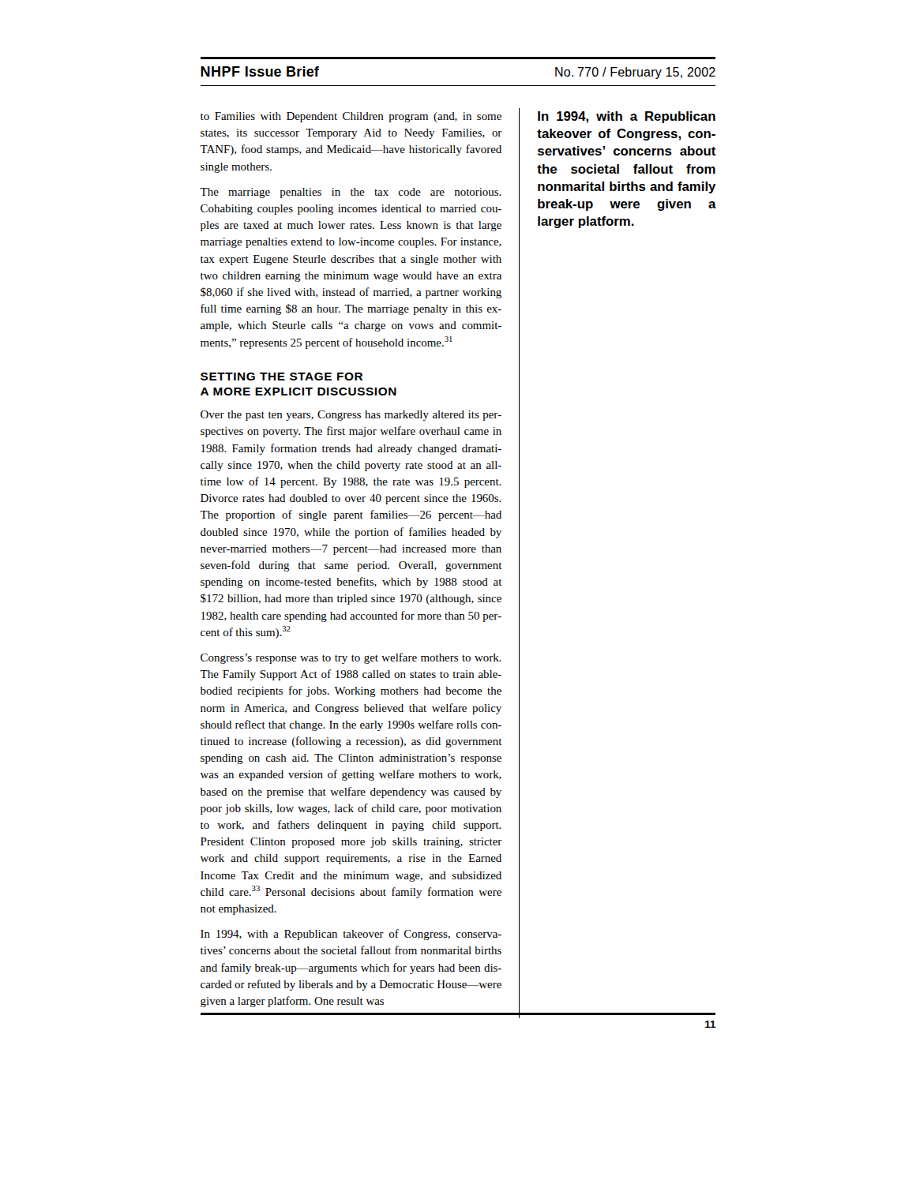NHPF Issue Brief
No. 770 / February 15, 2002
to Families with Dependent Children program (and, in some states, its successor Temporary Aid to Needy Families, or TANF), food stamps, and Medicaid—have historically favored single mothers.
The marriage penalties in the tax code are notorious. Cohabiting couples pooling incomes identical to married couples are taxed at much lower rates. Less known is that large marriage penalties extend to low-income couples. For instance, tax expert Eugene Steurle describes that a single mother with two children earning the minimum wage would have an extra $8,060 if she lived with, instead of married, a partner working full time earning $8 an hour. The marriage penalty in this example, which Steurle calls “a charge on vows and commitments,” represents 25 percent of household income.31
SETTING THE STAGE FOR
A MORE EXPLICIT DISCUSSION
Over the past ten years, Congress has markedly altered its perspectives on poverty. The first major welfare overhaul came in 1988. Family formation trends had already changed dramatically since 1970, when the child poverty rate stood at an all-time low of 14 percent. By 1988, the rate was 19.5 percent. Divorce rates had doubled to over 40 percent since the 1960s. The proportion of single parent families—26 percent—had doubled since 1970, while the portion of families headed by never-married mothers—7 percent—had increased more than seven-fold during that same period. Overall, government spending on income-tested benefits, which by 1988 stood at $172 billion, had more than tripled since 1970 (although, since 1982, health care spending had accounted for more than 50 percent of this sum).32
Congress’s response was to try to get welfare mothers to work. The Family Support Act of 1988 called on states to train able-bodied recipients for jobs. Working mothers had become the norm in America, and Congress believed that welfare policy should reflect that change. In the early 1990s welfare rolls continued to increase (following a recession), as did government spending on cash aid. The Clinton administration’s response was an expanded version of getting welfare mothers to work, based on the premise that welfare dependency was caused by poor job skills, low wages, lack of child care, poor motivation to work, and fathers delinquent in paying child support. President Clinton proposed more job skills training, stricter work and child support requirements, a rise in the Earned Income Tax Credit and the minimum wage, and subsidized child care.33 Personal decisions about family formation were not emphasized.
In 1994, with a Republican takeover of Congress, conservatives’ concerns about the societal fallout from nonmarital births and family break-up—arguments which for years had been discarded or refuted by liberals and by a Democratic House—were given a larger platform. One result was
In 1994, with a Republican takeover of Congress, conservatives’ concerns about the societal fallout from nonmarital births and family break-up were given a larger platform.
11